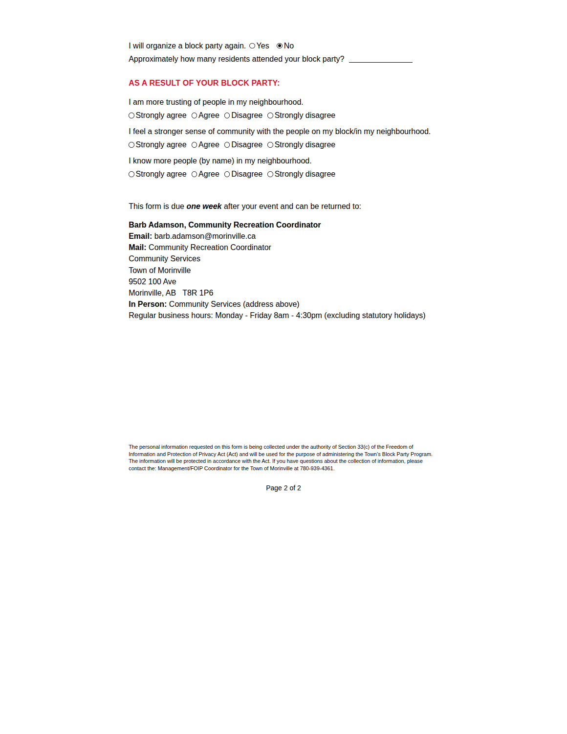I will organize a block party again. Yes No
Approximately how many residents attended your block party?
AS A RESULT OF YOUR BLOCK PARTY:
I am more trusting of people in my neighbourhood.
Strongly agree Agree Disagree Strongly disagree
I feel a stronger sense of community with the people on my block/in my neighbourhood.
Strongly agree Agree Disagree Strongly disagree
I know more people (by name) in my neighbourhood.
Strongly agree Agree Disagree Strongly disagree
This form is due one week after your event and can be returned to:
Barb Adamson, Community Recreation Coordinator
Email: barb.adamson@morinville.ca
Mail: Community Recreation Coordinator
Community Services
Town of Morinville
9502 100 Ave
Morinville, AB T8R 1P6
In Person: Community Services (address above)
Regular business hours: Monday - Friday 8am - 4:30pm (excluding statutory holidays)
The personal information requested on this form is being collected under the authority of Section 33(c) of the Freedom of Information and Protection of Privacy Act (Act) and will be used for the purpose of administering the Town’s Block Party Program. The information will be protected in accordance with the Act. If you have questions about the collection of information, please contact the: Management/FOIP Coordinator for the Town of Morinville at 780-939-4361.
Page 2 of 2